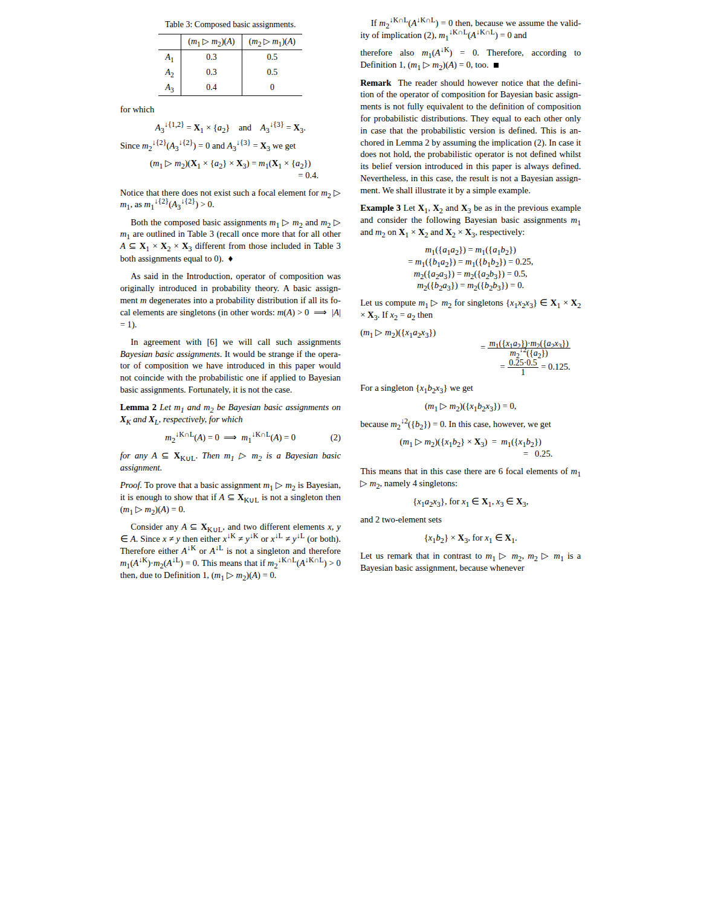Table 3: Composed basic assignments.
| | ( m 1 ▷ m 2 )( A ) | ( m 2 ▷ m 1 )( A ) |
| --- | --- | --- |
| A 1 | 0.3 | 0.5 |
| A 2 | 0.3 | 0.5 |
| A 3 | 0.4 | 0 |
for which
A3↓{1,2} = X1 × {a2} and A3↓{3} = X3.
Since m2↓{2}(A3↓{2}) = 0 and A3↓{3} = X3 we get
(m1 ▷ m2)(X1 × {a2} × X3) = m1(X1 × {a2})
= 0.4.
Notice that there does not exist such a focal element for m2 ▷ m1, as m1↓{2}(A3↓{2}) > 0.
Both the composed basic assignments m1 ▷ m2 and m2 ▷ m1 are outlined in Table 3 (recall once more that for all other A ⊆ X1 × X2 × X3 different from those included in Table 3 both assignments equal to 0). ♦
As said in the Introduction, operator of composition was originally introduced in probability theory. A basic assignment m degenerates into a probability distribution if all its focal elements are singletons (in other words: m(A) > 0 ⟹ |A| = 1).
In agreement with [6] we will call such assignments Bayesian basic assignments. It would be strange if the operator of composition we have introduced in this paper would not coincide with the probabilistic one if applied to Bayesian basic assignments. Fortunately, it is not the case.
Lemma 2 Let m1 and m2 be Bayesian basic assignments on XK and XL, respectively, for which
m2↓K∩L(A) = 0 ⟹ m1↓K∩L(A) = 0 (2)
for any A ⊆ XK∪L. Then m1 ▷ m2 is a Bayesian basic assignment.
Proof. To prove that a basic assignment m1 ▷ m2 is Bayesian, it is enough to show that if A ⊆ XK∪L is not a singleton then (m1 ▷ m2)(A) = 0.
Consider any A ⊆ XK∪L, and two different elements x, y ∈ A. Since x ≠ y then either x↓K ≠ y↓K or x↓L ≠ y↓L (or both). Therefore either A↓K or A↓L is not a singleton and therefore m1(A↓K)·m2(A↓L) = 0. This means that if m2↓K∩L(A↓K∩L) > 0 then, due to Definition 1, (m1 ▷ m2)(A) = 0.
If m2↓K∩L(A↓K∩L) = 0 then, because we assume the validity of implication (2), m1↓K∩L(A↓K∩L) = 0 and
therefore also m1(A↓K) = 0. Therefore, according to Definition 1, (m1 ▷ m2)(A) = 0, too.
Remark The reader should however notice that the definition of the operator of composition for Bayesian basic assignments is not fully equivalent to the definition of composition for probabilistic distributions. They equal to each other only in case that the probabilistic version is defined. This is anchored in Lemma 2 by assuming the implication (2). In case it does not hold, the probabilistic operator is not defined whilst its belief version introduced in this paper is always defined. Nevertheless, in this case, the result is not a Bayesian assignment. We shall illustrate it by a simple example.
Example 3 Let X1, X2 and X3 be as in the previous example and consider the following Bayesian basic assignments m1 and m2 on X1 × X2 and X2 × X3, respectively:
m1({a1a2}) = m1({a1b2})
= m1({b1a2}) = m1({b1b2}) = 0.25,
m2({a2a3}) = m2({a2b3}) = 0.5,
m2({b2a3}) = m2({b2b3}) = 0.
Let us compute m1 ▷ m2 for singletons {x1x2x3} ∈ X1 × X2 × X3. If x2 = a2 then
(m1 ▷ m2)({x1a2x3})
= m1({x1a2})·m2({a2x3}) m2↓2({a2})
= 0.25·0.51 = 0.125.
For a singleton {x1b2x3} we get
(m1 ▷ m2)({x1b2x3}) = 0,
because m2↓2({b2}) = 0. In this case, however, we get
(m1 ▷ m2)({x1b2} × X3) = m1({x1b2})
= 0.25.
This means that in this case there are 6 focal elements of m1 ▷ m2, namely 4 singletons:
{x1a2x3}, for x1 ∈ X1, x3 ∈ X3,
and 2 two-element sets
{x1b2} × X3, for x1 ∈ X1.
Let us remark that in contrast to m1 ▷ m2, m2 ▷ m1 is a Bayesian basic assignment, because whenever